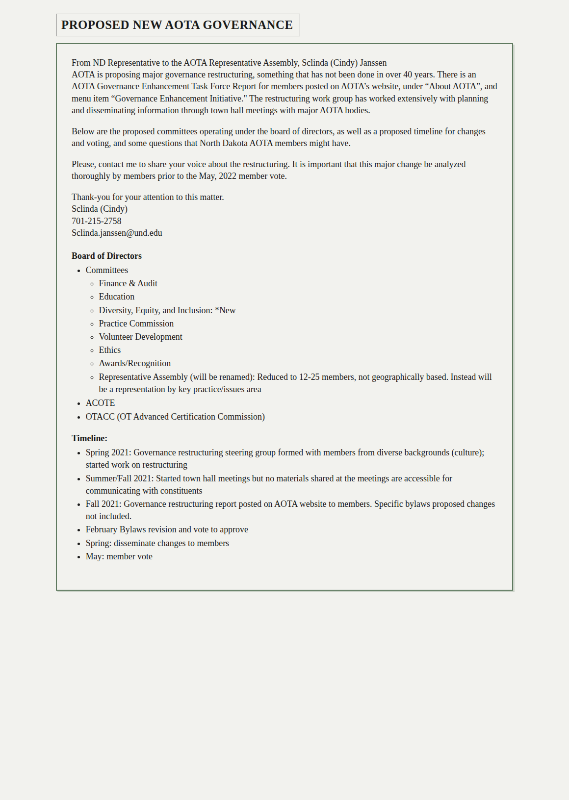Proposed New AOTA Governance
From ND Representative to the AOTA Representative Assembly, Sclinda (Cindy) Janssen
AOTA is proposing major governance restructuring, something that has not been done in over 40 years. There is an AOTA Governance Enhancement Task Force Report for members posted on AOTA’s website, under “About AOTA”, and menu item “Governance Enhancement Initiative." The restructuring work group has worked extensively with planning and disseminating information through town hall meetings with major AOTA bodies.
Below are the proposed committees operating under the board of directors, as well as a proposed timeline for changes and voting, and some questions that North Dakota AOTA members might have.
Please, contact me to share your voice about the restructuring. It is important that this major change be analyzed thoroughly by members prior to the May, 2022 member vote.
Thank-you for your attention to this matter.
Sclinda (Cindy)
701-215-2758
Sclinda.janssen@und.edu
Board of Directors
Committees
Finance & Audit
Education
Diversity, Equity, and Inclusion: *New
Practice Commission
Volunteer Development
Ethics
Awards/Recognition
Representative Assembly (will be renamed): Reduced to 12-25 members, not geographically based. Instead will be a representation by key practice/issues area
ACOTE
OTACC (OT Advanced Certification Commission)
Timeline:
Spring 2021: Governance restructuring steering group formed with members from diverse backgrounds (culture); started work on restructuring
Summer/Fall 2021: Started town hall meetings but no materials shared at the meetings are accessible for communicating with constituents
Fall 2021: Governance restructuring report posted on AOTA website to members. Specific bylaws proposed changes not included.
February Bylaws revision and vote to approve
Spring: disseminate changes to members
May: member vote